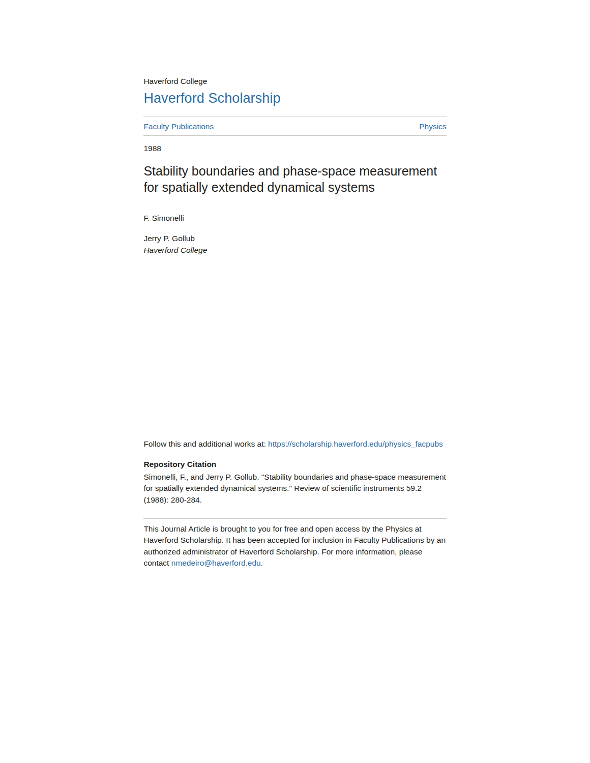Haverford College
Haverford Scholarship
Faculty Publications
Physics
1988
Stability boundaries and phase-space measurement for spatially extended dynamical systems
F. Simonelli
Jerry P. Gollub Haverford College
Follow this and additional works at: https://scholarship.haverford.edu/physics_facpubs
Repository Citation
Simonelli, F., and Jerry P. Gollub. "Stability boundaries and phase-space measurement for spatially extended dynamical systems." Review of scientific instruments 59.2 (1988): 280-284.
This Journal Article is brought to you for free and open access by the Physics at Haverford Scholarship. It has been accepted for inclusion in Faculty Publications by an authorized administrator of Haverford Scholarship. For more information, please contact nmedeiro@haverford.edu.